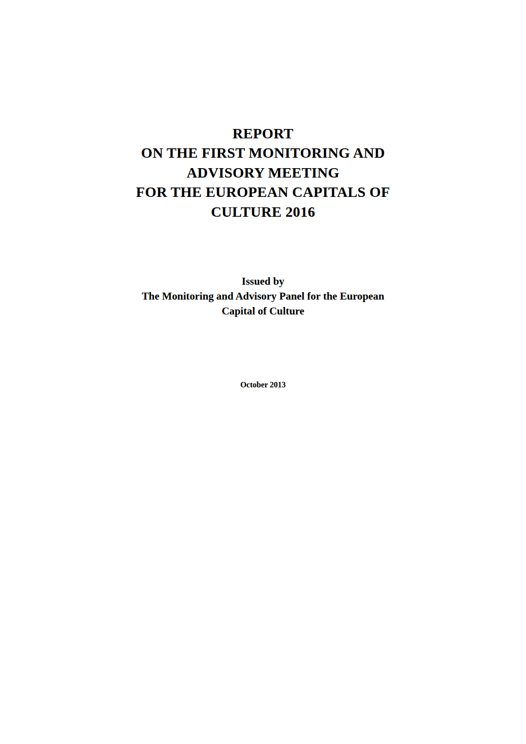REPORT
ON THE FIRST MONITORING AND
ADVISORY MEETING
FOR THE EUROPEAN CAPITALS OF
CULTURE 2016
Issued by
The Monitoring and Advisory Panel for the European
Capital of Culture
October 2013